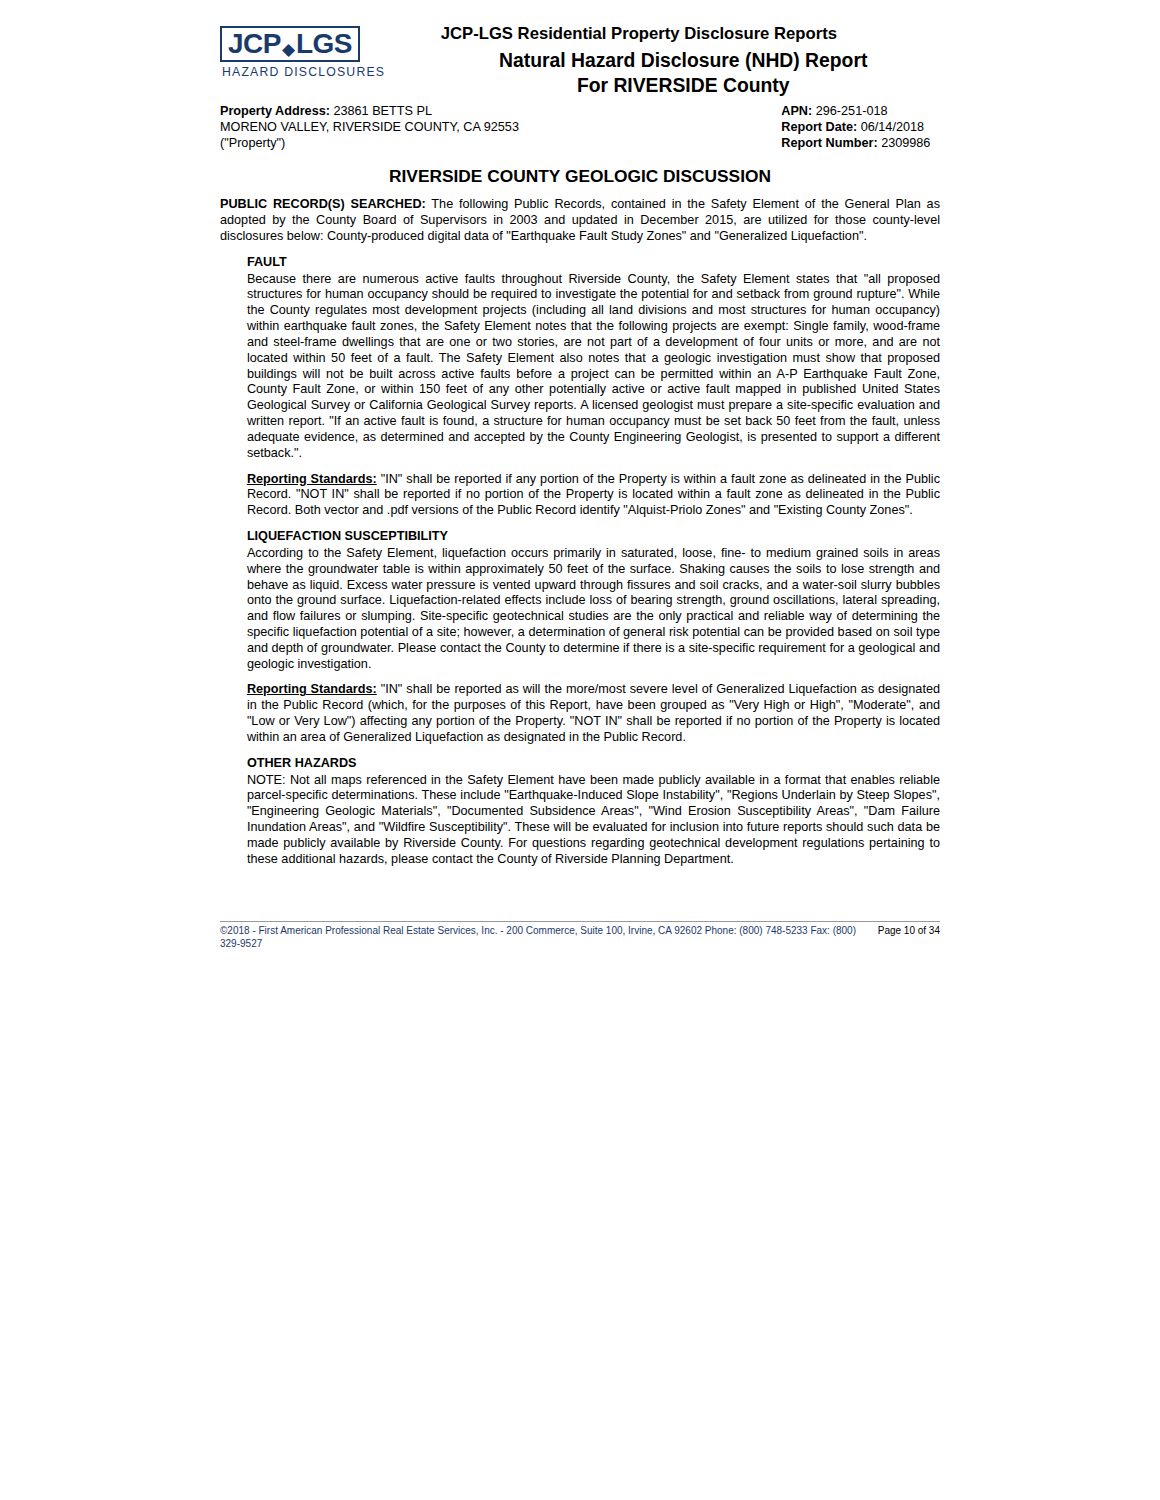JCP◆LGS
HAZARD DISCLOSURES
JCP-LGS Residential Property Disclosure Reports
Natural Hazard Disclosure (NHD) Report
For RIVERSIDE County
Property Address: 23861 BETTS PL
MORENO VALLEY, RIVERSIDE COUNTY, CA 92553
("Property")
APN: 296-251-018
Report Date: 06/14/2018
Report Number: 2309986
RIVERSIDE COUNTY GEOLOGIC DISCUSSION
PUBLIC RECORD(S) SEARCHED: The following Public Records, contained in the Safety Element of the General Plan as adopted by the County Board of Supervisors in 2003 and updated in December 2015, are utilized for those county-level disclosures below: County-produced digital data of "Earthquake Fault Study Zones" and "Generalized Liquefaction".
FAULT
Because there are numerous active faults throughout Riverside County, the Safety Element states that "all proposed structures for human occupancy should be required to investigate the potential for and setback from ground rupture". While the County regulates most development projects (including all land divisions and most structures for human occupancy) within earthquake fault zones, the Safety Element notes that the following projects are exempt: Single family, wood-frame and steel-frame dwellings that are one or two stories, are not part of a development of four units or more, and are not located within 50 feet of a fault. The Safety Element also notes that a geologic investigation must show that proposed buildings will not be built across active faults before a project can be permitted within an A-P Earthquake Fault Zone, County Fault Zone, or within 150 feet of any other potentially active or active fault mapped in published United States Geological Survey or California Geological Survey reports. A licensed geologist must prepare a site-specific evaluation and written report. "If an active fault is found, a structure for human occupancy must be set back 50 feet from the fault, unless adequate evidence, as determined and accepted by the County Engineering Geologist, is presented to support a different setback.".
Reporting Standards: "IN" shall be reported if any portion of the Property is within a fault zone as delineated in the Public Record. "NOT IN" shall be reported if no portion of the Property is located within a fault zone as delineated in the Public Record. Both vector and .pdf versions of the Public Record identify "Alquist-Priolo Zones" and "Existing County Zones".
LIQUEFACTION SUSCEPTIBILITY
According to the Safety Element, liquefaction occurs primarily in saturated, loose, fine- to medium grained soils in areas where the groundwater table is within approximately 50 feet of the surface. Shaking causes the soils to lose strength and behave as liquid. Excess water pressure is vented upward through fissures and soil cracks, and a water-soil slurry bubbles onto the ground surface. Liquefaction-related effects include loss of bearing strength, ground oscillations, lateral spreading, and flow failures or slumping. Site-specific geotechnical studies are the only practical and reliable way of determining the specific liquefaction potential of a site; however, a determination of general risk potential can be provided based on soil type and depth of groundwater. Please contact the County to determine if there is a site-specific requirement for a geological and geologic investigation.
Reporting Standards: "IN" shall be reported as will the more/most severe level of Generalized Liquefaction as designated in the Public Record (which, for the purposes of this Report, have been grouped as "Very High or High", "Moderate", and "Low or Very Low") affecting any portion of the Property. "NOT IN" shall be reported if no portion of the Property is located within an area of Generalized Liquefaction as designated in the Public Record.
OTHER HAZARDS
NOTE: Not all maps referenced in the Safety Element have been made publicly available in a format that enables reliable parcel-specific determinations. These include "Earthquake-Induced Slope Instability", "Regions Underlain by Steep Slopes", "Engineering Geologic Materials", "Documented Subsidence Areas", "Wind Erosion Susceptibility Areas", "Dam Failure Inundation Areas", and "Wildfire Susceptibility". These will be evaluated for inclusion into future reports should such data be made publicly available by Riverside County. For questions regarding geotechnical development regulations pertaining to these additional hazards, please contact the County of Riverside Planning Department.
©2018 - First American Professional Real Estate Services, Inc. - 200 Commerce, Suite 100, Irvine, CA 92602 Phone: (800) 748-5233 Fax: (800) 329-9527
Page 10 of 34